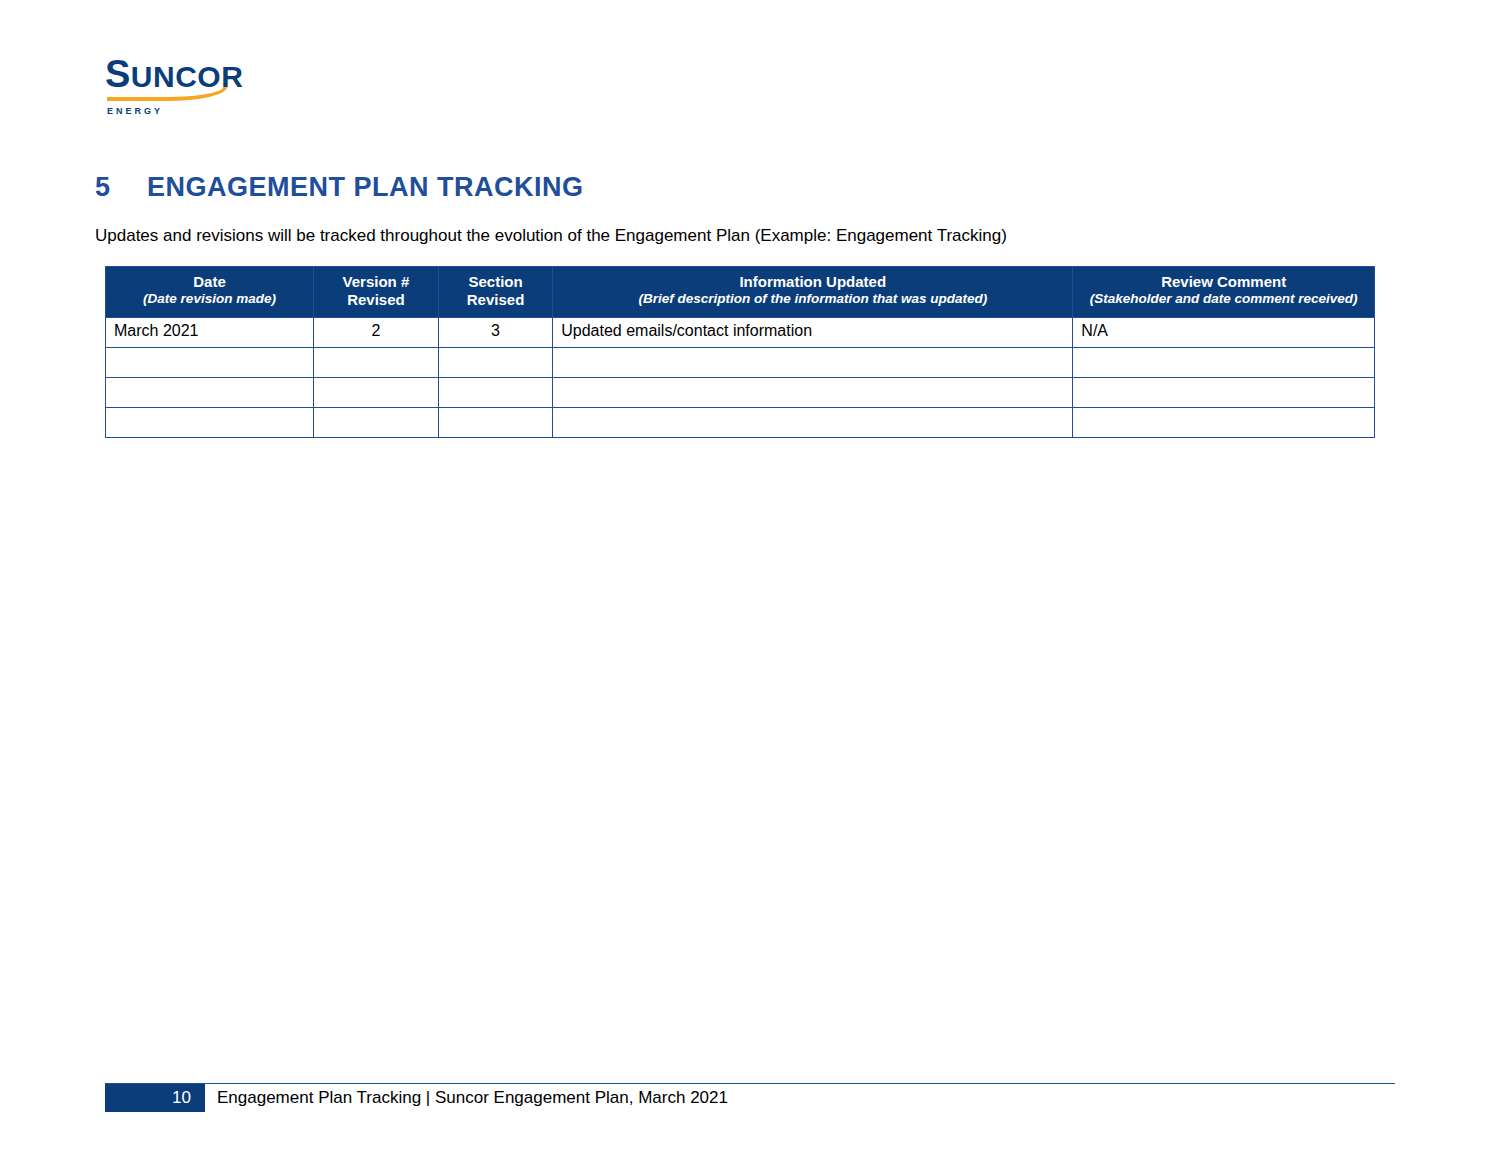SUNCOR ENERGY
5 ENGAGEMENT PLAN TRACKING
Updates and revisions will be tracked throughout the evolution of the Engagement Plan (Example: Engagement Tracking)
| Date (Date revision made) | Version # Revised | Section Revised | Information Updated (Brief description of the information that was updated) | Review Comment (Stakeholder and date comment received) |
| --- | --- | --- | --- | --- |
| March 2021 | 2 | 3 | Updated emails/contact information | N/A |
10
Engagement Plan Tracking | Suncor Engagement Plan, March 2021